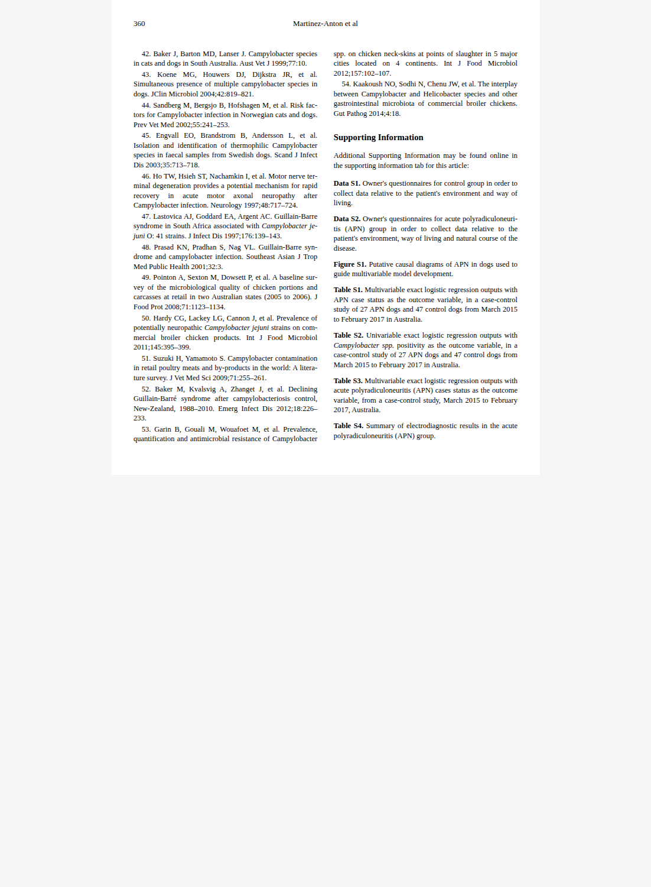360
Martinez-Anton et al
42. Baker J, Barton MD, Lanser J. Campylobacter species in cats and dogs in South Australia. Aust Vet J 1999;77:10.
43. Koene MG, Houwers DJ, Dijkstra JR, et al. Simultaneous presence of multiple campylobacter species in dogs. JClin Microbiol 2004;42:819–821.
44. Sandberg M, Bergsjo B, Hofshagen M, et al. Risk factors for Campylobacter infection in Norwegian cats and dogs. Prev Vet Med 2002;55:241–253.
45. Engvall EO, Brandstrom B, Andersson L, et al. Isolation and identification of thermophilic Campylobacter species in faecal samples from Swedish dogs. Scand J Infect Dis 2003;35:713–718.
46. Ho TW, Hsieh ST, Nachamkin I, et al. Motor nerve terminal degeneration provides a potential mechanism for rapid recovery in acute motor axonal neuropathy after Campylobacter infection. Neurology 1997;48:717–724.
47. Lastovica AJ, Goddard EA, Argent AC. Guillain-Barre syndrome in South Africa associated with Campylobacter jejuni O: 41 strains. J Infect Dis 1997;176:139–143.
48. Prasad KN, Pradhan S, Nag VL. Guillain-Barre syndrome and campylobacter infection. Southeast Asian J Trop Med Public Health 2001;32:3.
49. Pointon A, Sexton M, Dowsett P, et al. A baseline survey of the microbiological quality of chicken portions and carcasses at retail in two Australian states (2005 to 2006). J Food Prot 2008;71:1123–1134.
50. Hardy CG, Lackey LG, Cannon J, et al. Prevalence of potentially neuropathic Campylobacter jejuni strains on commercial broiler chicken products. Int J Food Microbiol 2011;145:395–399.
51. Suzuki H, Yamamoto S. Campylobacter contamination in retail poultry meats and by-products in the world: A literature survey. J Vet Med Sci 2009;71:255–261.
52. Baker M, Kvalsvig A, Zhanget J, et al. Declining Guillain-Barré syndrome after campylobacteriosis control, New-Zealand, 1988–2010. Emerg Infect Dis 2012;18:226–233.
53. Garin B, Gouali M, Wouafoet M, et al. Prevalence, quantification and antimicrobial resistance of Campylobacter spp. on chicken neck-skins at points of slaughter in 5 major cities located on 4 continents. Int J Food Microbiol 2012;157:102–107.
54. Kaakoush NO, Sodhi N, Chenu JW, et al. The interplay between Campylobacter and Helicobacter species and other gastrointestinal microbiota of commercial broiler chickens. Gut Pathog 2014;4:18.
Supporting Information
Additional Supporting Information may be found online in the supporting information tab for this article:
Data S1. Owner's questionnaires for control group in order to collect data relative to the patient's environment and way of living.
Data S2. Owner's questionnaires for acute polyradiculoneuritis (APN) group in order to collect data relative to the patient's environment, way of living and natural course of the disease.
Figure S1. Putative causal diagrams of APN in dogs used to guide multivariable model development.
Table S1. Multivariable exact logistic regression outputs with APN case status as the outcome variable, in a case-control study of 27 APN dogs and 47 control dogs from March 2015 to February 2017 in Australia.
Table S2. Univariable exact logistic regression outputs with Campylobacter spp. positivity as the outcome variable, in a case-control study of 27 APN dogs and 47 control dogs from March 2015 to February 2017 in Australia.
Table S3. Multivariable exact logistic regression outputs with acute polyradiculoneuritis (APN) cases status as the outcome variable, from a case-control study, March 2015 to February 2017, Australia.
Table S4. Summary of electrodiagnostic results in the acute polyradiculoneuritis (APN) group.